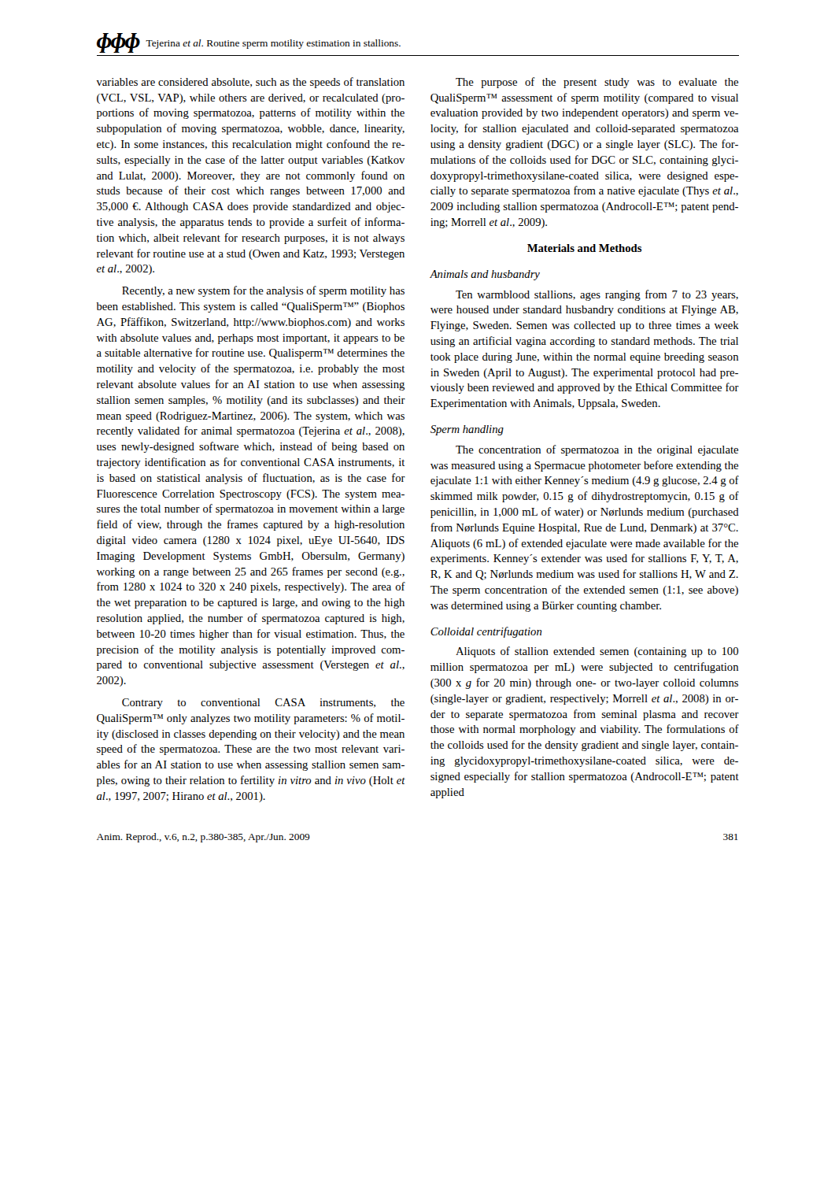ɸɸɸ
Tejerina et al. Routine sperm motility estimation in stallions.
variables are considered absolute, such as the speeds of translation (VCL, VSL, VAP), while others are derived, or recalculated (proportions of moving spermatozoa, patterns of motility within the subpopulation of moving spermatozoa, wobble, dance, linearity, etc). In some instances, this recalculation might confound the results, especially in the case of the latter output variables (Katkov and Lulat, 2000). Moreover, they are not commonly found on studs because of their cost which ranges between 17,000 and 35,000 €. Although CASA does provide standardized and objective analysis, the apparatus tends to provide a surfeit of information which, albeit relevant for research purposes, it is not always relevant for routine use at a stud (Owen and Katz, 1993; Verstegen et al., 2002).
Recently, a new system for the analysis of sperm motility has been established. This system is called “QualiSperm™” (Biophos AG, Pfäffikon, Switzerland, http://www.biophos.com) and works with absolute values and, perhaps most important, it appears to be a suitable alternative for routine use. Qualisperm™ determines the motility and velocity of the spermatozoa, i.e. probably the most relevant absolute values for an AI station to use when assessing stallion semen samples, % motility (and its subclasses) and their mean speed (Rodriguez-Martinez, 2006). The system, which was recently validated for animal spermatozoa (Tejerina et al., 2008), uses newly-designed software which, instead of being based on trajectory identification as for conventional CASA instruments, it is based on statistical analysis of fluctuation, as is the case for Fluorescence Correlation Spectroscopy (FCS). The system measures the total number of spermatozoa in movement within a large field of view, through the frames captured by a high-resolution digital video camera (1280 x 1024 pixel, uEye UI-5640, IDS Imaging Development Systems GmbH, Obersulm, Germany) working on a range between 25 and 265 frames per second (e.g., from 1280 x 1024 to 320 x 240 pixels, respectively). The area of the wet preparation to be captured is large, and owing to the high resolution applied, the number of spermatozoa captured is high, between 10-20 times higher than for visual estimation. Thus, the precision of the motility analysis is potentially improved compared to conventional subjective assessment (Verstegen et al., 2002).
Contrary to conventional CASA instruments, the QualiSperm™ only analyzes two motility parameters: % of motility (disclosed in classes depending on their velocity) and the mean speed of the spermatozoa. These are the two most relevant variables for an AI station to use when assessing stallion semen samples, owing to their relation to fertility in vitro and in vivo (Holt et al., 1997, 2007; Hirano et al., 2001).
The purpose of the present study was to evaluate the QualiSperm™ assessment of sperm motility (compared to visual evaluation provided by two independent operators) and sperm velocity, for stallion ejaculated and colloid-separated spermatozoa using a density gradient (DGC) or a single layer (SLC). The formulations of the colloids used for DGC or SLC, containing glycidoxypropyl-trimethoxysilane-coated silica, were designed especially to separate spermatozoa from a native ejaculate (Thys et al., 2009 including stallion spermatozoa (Androcoll-E™; patent pending; Morrell et al., 2009).
Materials and Methods
Animals and husbandry
Ten warmblood stallions, ages ranging from 7 to 23 years, were housed under standard husbandry conditions at Flyinge AB, Flyinge, Sweden. Semen was collected up to three times a week using an artificial vagina according to standard methods. The trial took place during June, within the normal equine breeding season in Sweden (April to August). The experimental protocol had previously been reviewed and approved by the Ethical Committee for Experimentation with Animals, Uppsala, Sweden.
Sperm handling
The concentration of spermatozoa in the original ejaculate was measured using a Spermacue photometer before extending the ejaculate 1:1 with either Kenney´s medium (4.9 g glucose, 2.4 g of skimmed milk powder, 0.15 g of dihydrostreptomycin, 0.15 g of penicillin, in 1,000 mL of water) or Nørlunds medium (purchased from Nørlunds Equine Hospital, Rue de Lund, Denmark) at 37°C. Aliquots (6 mL) of extended ejaculate were made available for the experiments. Kenney´s extender was used for stallions F, Y, T, A, R, K and Q; Nørlunds medium was used for stallions H, W and Z. The sperm concentration of the extended semen (1:1, see above) was determined using a Bürker counting chamber.
Colloidal centrifugation
Aliquots of stallion extended semen (containing up to 100 million spermatozoa per mL) were subjected to centrifugation (300 x g for 20 min) through one- or two-layer colloid columns (single-layer or gradient, respectively; Morrell et al., 2008) in order to separate spermatozoa from seminal plasma and recover those with normal morphology and viability. The formulations of the colloids used for the density gradient and single layer, containing glycidoxypropyl-trimethoxysilane-coated silica, were designed especially for stallion spermatozoa (Androcoll-E™; patent applied
Anim. Reprod., v.6, n.2, p.380-385, Apr./Jun. 2009
381